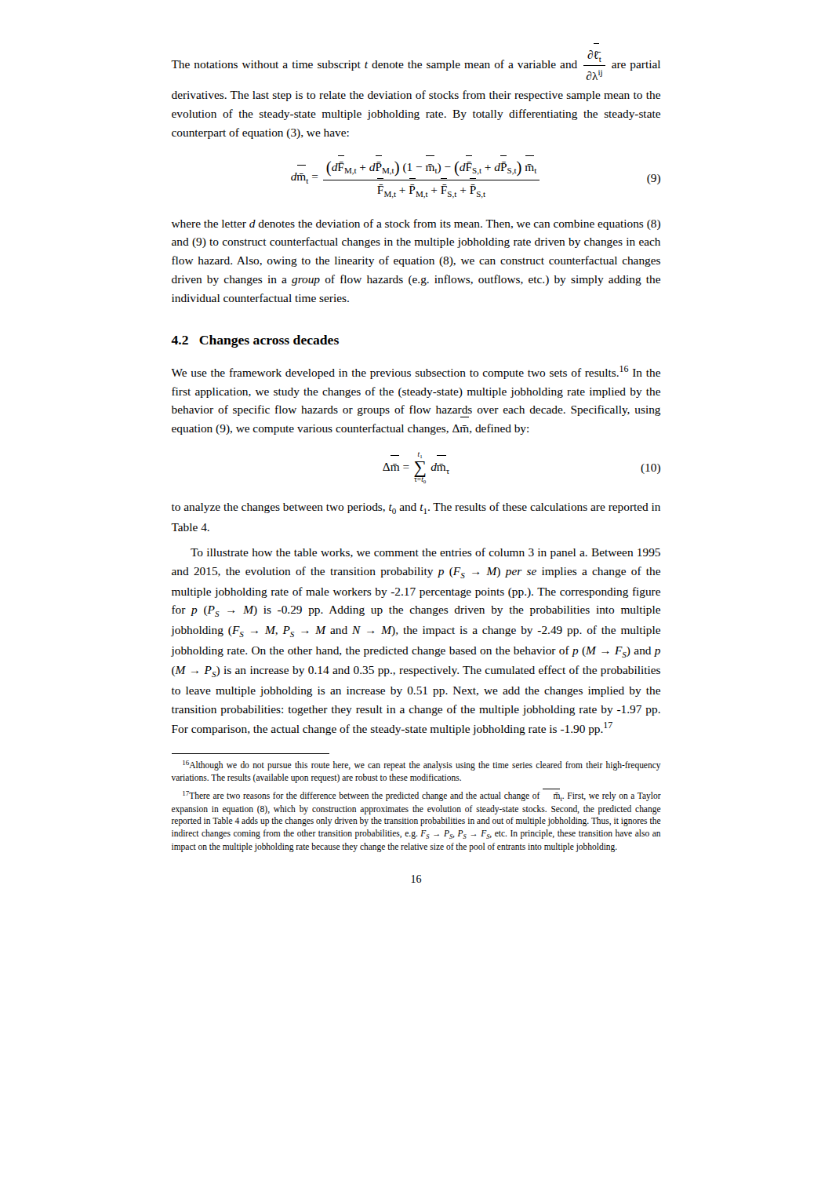The notations without a time subscript t denote the sample mean of a variable and ∂ℓ̄t∂λij are partial derivatives. The last step is to relate the deviation of stocks from their respective sample mean to the evolution of the steady-state multiple jobholding rate. By totally differentiating the steady-state counterpart of equation (3), we have:
dm̄t = (dF̄M,t + dP̄M,t) (1 − m̄t) − (dF̄S,t + dP̄S,t) m̄t F̄M,t + P̄M,t + F̄S,t + P̄S,t (9)
where the letter d denotes the deviation of a stock from its mean. Then, we can combine equations (8) and (9) to construct counterfactual changes in the multiple jobholding rate driven by changes in each flow hazard. Also, owing to the linearity of equation (8), we can construct counterfactual changes driven by changes in a group of flow hazards (e.g. inflows, outflows, etc.) by simply adding the individual counterfactual time series.
4.2 Changes across decades
We use the framework developed in the previous subsection to compute two sets of results.16 In the first application, we study the changes of the (steady-state) multiple jobholding rate implied by the behavior of specific flow hazards or groups of flow hazards over each decade. Specifically, using equation (9), we compute various counterfactual changes, Δm̄, defined by:
Δm̄ = t 1 ∑ τ=t 0 dm̄τ (10)
to analyze the changes between two periods, t 0 and t 1. The results of these calculations are reported in Table 4.
To illustrate how the table works, we comment the entries of column 3 in panel a. Between 1995 and 2015, the evolution of the transition probability p (FS → M) per se implies a change of the multiple jobholding rate of male workers by -2.17 percentage points (pp.). The corresponding figure for p (PS → M) is -0.29 pp. Adding up the changes driven by the probabilities into multiple jobholding (FS → M, PS → M and N → M), the impact is a change by -2.49 pp. of the multiple jobholding rate. On the other hand, the predicted change based on the behavior of p (M → FS) and p (M → PS) is an increase by 0.14 and 0.35 pp., respectively. The cumulated effect of the probabilities to leave multiple jobholding is an increase by 0.51 pp. Next, we add the changes implied by the transition probabilities: together they result in a change of the multiple jobholding rate by -1.97 pp. For comparison, the actual change of the steady-state multiple jobholding rate is -1.90 pp.17
16 Although we do not pursue this route here, we can repeat the analysis using the time series cleared from their high-frequency variations. The results (available upon request) are robust to these modifications.
17 There are two reasons for the difference between the predicted change and the actual change of m̄t. First, we rely on a Taylor expansion in equation (8), which by construction approximates the evolution of steady-state stocks. Second, the predicted change reported in Table 4 adds up the changes only driven by the transition probabilities in and out of multiple jobholding. Thus, it ignores the indirect changes coming from the other transition probabilities, e.g. FS → PS, PS → FS, etc. In principle, these transition have also an impact on the multiple jobholding rate because they change the relative size of the pool of entrants into multiple jobholding.
16